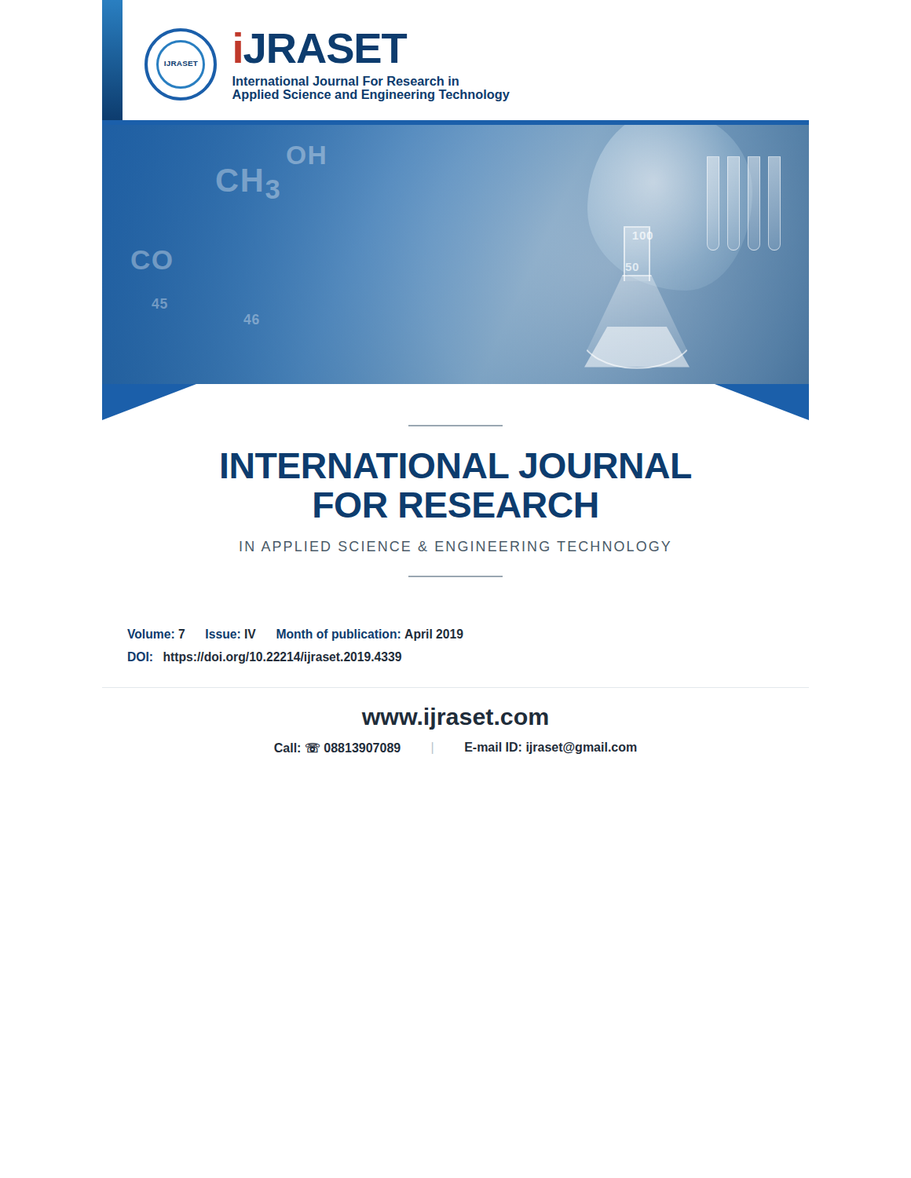IJRASET
i JRASET
International Journal For Research in Applied Science and Engineering Technology
CH3 OH CO 45 46 100 50
INTERNATIONAL JOURNAL
FOR RESEARCH
In Applied Science & Engineering Technology
Volume: 7 Issue: IV Month of publication: April 2019
DOI: https://doi.org/10.22214/ijraset.2019.4339
www.ijraset.com
Call: ☏ 08813907089 | E-mail ID: ijraset@gmail.com